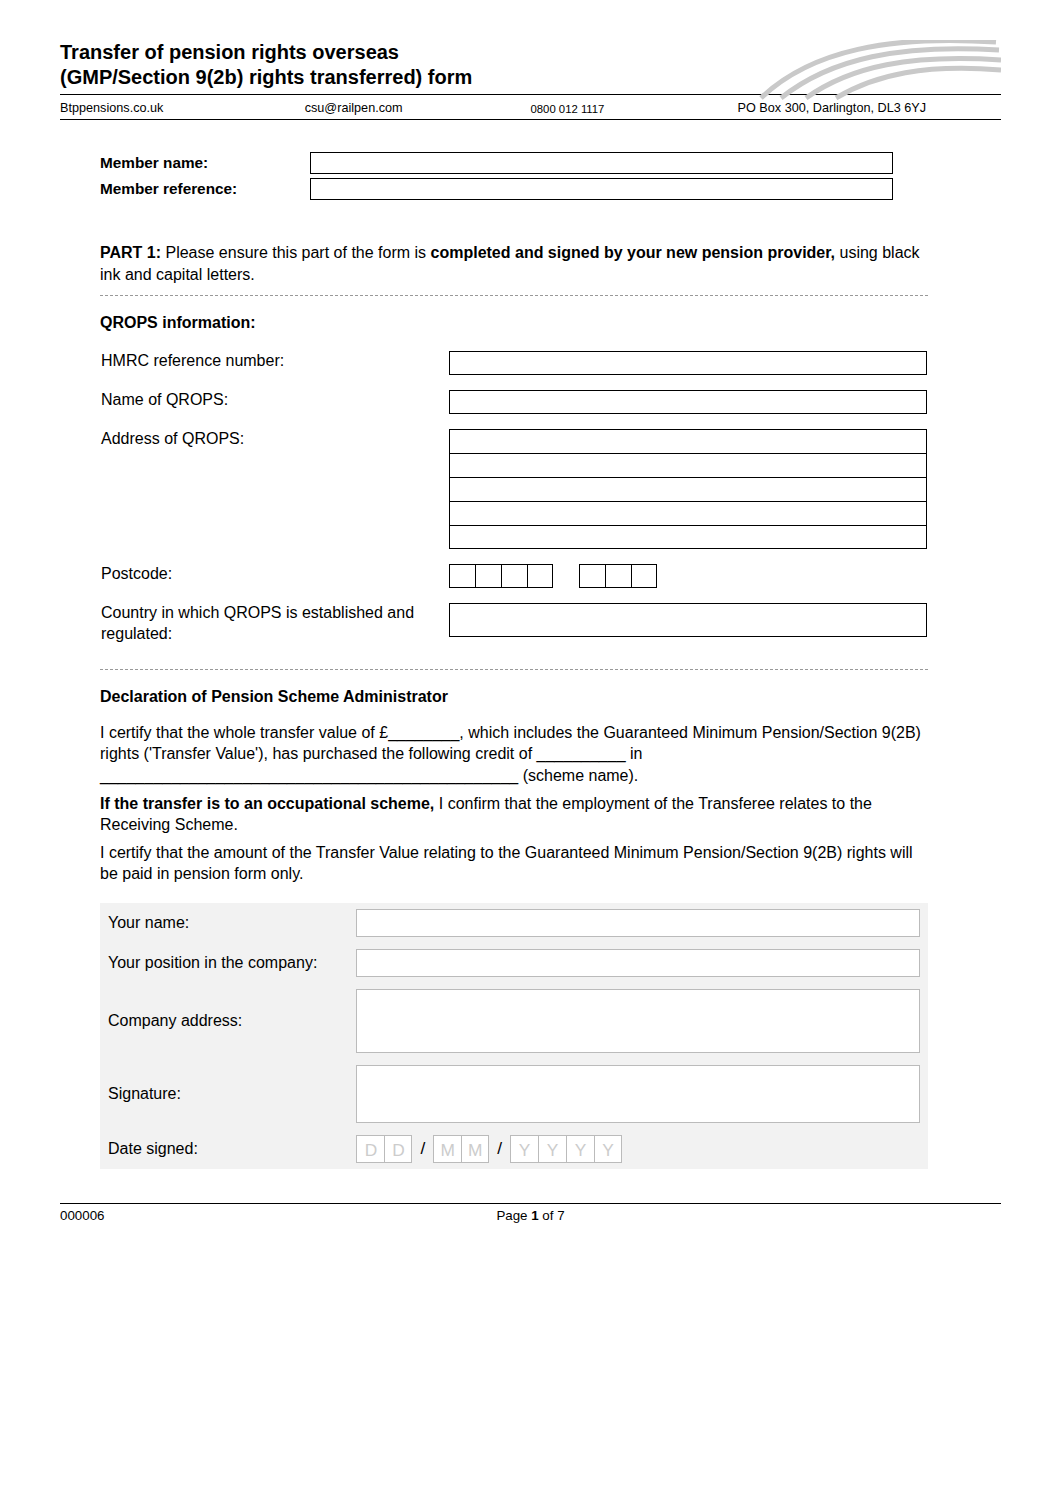Transfer of pension rights overseas
(GMP/Section 9(2b) rights transferred) form
Btppensions.co.uk
csu@railpen.com
0800 012 1117
PO Box 300, Darlington, DL3 6YJ
| Member name: | |
| Member reference: | |
PART 1: Please ensure this part of the form is completed and signed by your new pension provider, using black ink and capital letters.
QROPS information:
| HMRC reference number: | |
| Name of QROPS: | |
| Address of QROPS: | |
| Postcode: | |
| Country in which QROPS is established and regulated: | |
Declaration of Pension Scheme Administrator
I certify that the whole transfer value of £________, which includes the Guaranteed Minimum Pension/Section 9(2B) rights ('Transfer Value'), has purchased the following credit of __________ in _______________________________________________ (scheme name).
If the transfer is to an occupational scheme, I confirm that the employment of the Transferee relates to the Receiving Scheme.
I certify that the amount of the Transfer Value relating to the Guaranteed Minimum Pension/Section 9(2B) rights will be paid in pension form only.
| Your name: | |
| Your position in the company: | |
| Company address: | |
| Signature: | |
| Date signed: | D D / M M / Y Y Y Y |
000006
Page 1 of 7